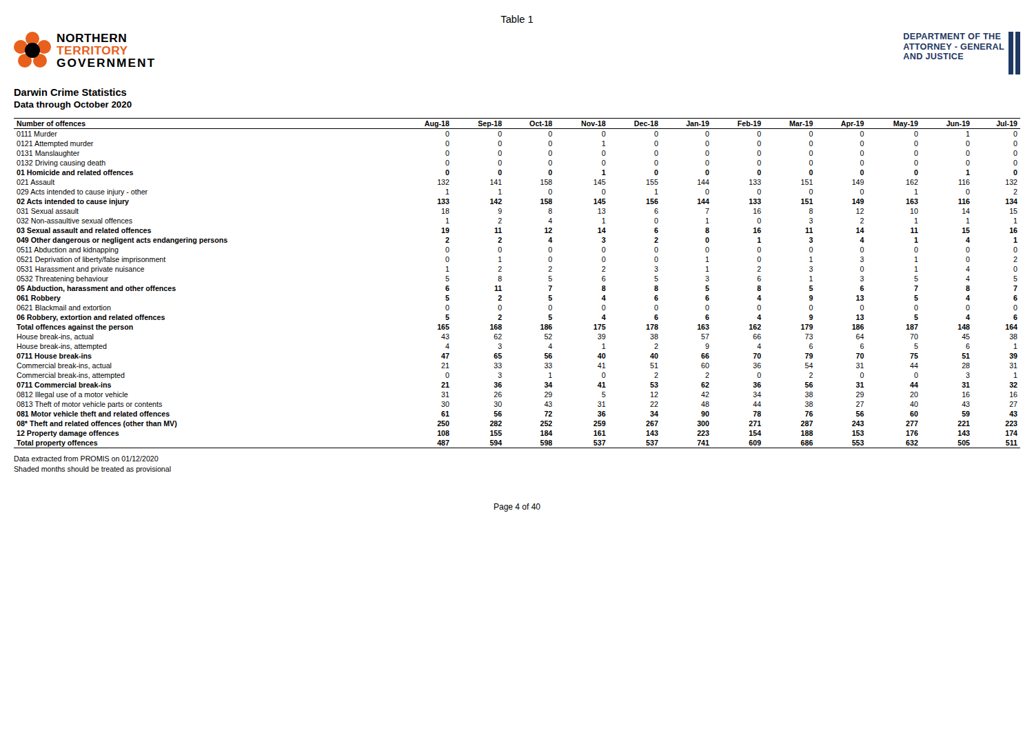Table 1
NORTHERN
TERRITORY
GOVERNMENT
DEPARTMENT OF THE
ATTORNEY - GENERAL
AND JUSTICE
Darwin Crime Statistics
Data through October 2020
| Number of offences | Aug-18 | Sep-18 | Oct-18 | Nov-18 | Dec-18 | Jan-19 | Feb-19 | Mar-19 | Apr-19 | May-19 | Jun-19 | Jul-19 |
| --- | --- | --- | --- | --- | --- | --- | --- | --- | --- | --- | --- | --- |
| 0111 Murder | 0 | 0 | 0 | 0 | 0 | 0 | 0 | 0 | 0 | 0 | 1 | 0 |
| 0121 Attempted murder | 0 | 0 | 0 | 1 | 0 | 0 | 0 | 0 | 0 | 0 | 0 | 0 |
| 0131 Manslaughter | 0 | 0 | 0 | 0 | 0 | 0 | 0 | 0 | 0 | 0 | 0 | 0 |
| 0132 Driving causing death | 0 | 0 | 0 | 0 | 0 | 0 | 0 | 0 | 0 | 0 | 0 | 0 |
| 01 Homicide and related offences | 0 | 0 | 0 | 1 | 0 | 0 | 0 | 0 | 0 | 0 | 1 | 0 |
| 021 Assault | 132 | 141 | 158 | 145 | 155 | 144 | 133 | 151 | 149 | 162 | 116 | 132 |
| 029 Acts intended to cause injury - other | 1 | 1 | 0 | 0 | 1 | 0 | 0 | 0 | 0 | 1 | 0 | 2 |
| 02 Acts intended to cause injury | 133 | 142 | 158 | 145 | 156 | 144 | 133 | 151 | 149 | 163 | 116 | 134 |
| 031 Sexual assault | 18 | 9 | 8 | 13 | 6 | 7 | 16 | 8 | 12 | 10 | 14 | 15 |
| 032 Non-assaultive sexual offences | 1 | 2 | 4 | 1 | 0 | 1 | 0 | 3 | 2 | 1 | 1 | 1 |
| 03 Sexual assault and related offences | 19 | 11 | 12 | 14 | 6 | 8 | 16 | 11 | 14 | 11 | 15 | 16 |
| 049 Other dangerous or negligent acts endangering persons | 2 | 2 | 4 | 3 | 2 | 0 | 1 | 3 | 4 | 1 | 4 | 1 |
| 0511 Abduction and kidnapping | 0 | 0 | 0 | 0 | 0 | 0 | 0 | 0 | 0 | 0 | 0 | 0 |
| 0521 Deprivation of liberty/false imprisonment | 0 | 1 | 0 | 0 | 0 | 1 | 0 | 1 | 3 | 1 | 0 | 2 |
| 0531 Harassment and private nuisance | 1 | 2 | 2 | 2 | 3 | 1 | 2 | 3 | 0 | 1 | 4 | 0 |
| 0532 Threatening behaviour | 5 | 8 | 5 | 6 | 5 | 3 | 6 | 1 | 3 | 5 | 4 | 5 |
| 05 Abduction, harassment and other offences | 6 | 11 | 7 | 8 | 8 | 5 | 8 | 5 | 6 | 7 | 8 | 7 |
| 061 Robbery | 5 | 2 | 5 | 4 | 6 | 6 | 4 | 9 | 13 | 5 | 4 | 6 |
| 0621 Blackmail and extortion | 0 | 0 | 0 | 0 | 0 | 0 | 0 | 0 | 0 | 0 | 0 | 0 |
| 06 Robbery, extortion and related offences | 5 | 2 | 5 | 4 | 6 | 6 | 4 | 9 | 13 | 5 | 4 | 6 |
| Total offences against the person | 165 | 168 | 186 | 175 | 178 | 163 | 162 | 179 | 186 | 187 | 148 | 164 |
| House break-ins, actual | 43 | 62 | 52 | 39 | 38 | 57 | 66 | 73 | 64 | 70 | 45 | 38 |
| House break-ins, attempted | 4 | 3 | 4 | 1 | 2 | 9 | 4 | 6 | 6 | 5 | 6 | 1 |
| 0711 House break-ins | 47 | 65 | 56 | 40 | 40 | 66 | 70 | 79 | 70 | 75 | 51 | 39 |
| Commercial break-ins, actual | 21 | 33 | 33 | 41 | 51 | 60 | 36 | 54 | 31 | 44 | 28 | 31 |
| Commercial break-ins, attempted | 0 | 3 | 1 | 0 | 2 | 2 | 0 | 2 | 0 | 0 | 3 | 1 |
| 0711 Commercial break-ins | 21 | 36 | 34 | 41 | 53 | 62 | 36 | 56 | 31 | 44 | 31 | 32 |
| 0812 Illegal use of a motor vehicle | 31 | 26 | 29 | 5 | 12 | 42 | 34 | 38 | 29 | 20 | 16 | 16 |
| 0813 Theft of motor vehicle parts or contents | 30 | 30 | 43 | 31 | 22 | 48 | 44 | 38 | 27 | 40 | 43 | 27 |
| 081 Motor vehicle theft and related offences | 61 | 56 | 72 | 36 | 34 | 90 | 78 | 76 | 56 | 60 | 59 | 43 |
| 08* Theft and related offences (other than MV) | 250 | 282 | 252 | 259 | 267 | 300 | 271 | 287 | 243 | 277 | 221 | 223 |
| 12 Property damage offences | 108 | 155 | 184 | 161 | 143 | 223 | 154 | 188 | 153 | 176 | 143 | 174 |
| Total property offences | 487 | 594 | 598 | 537 | 537 | 741 | 609 | 686 | 553 | 632 | 505 | 511 |
Data extracted from PROMIS on 01/12/2020
Shaded months should be treated as provisional
Page 4 of 40